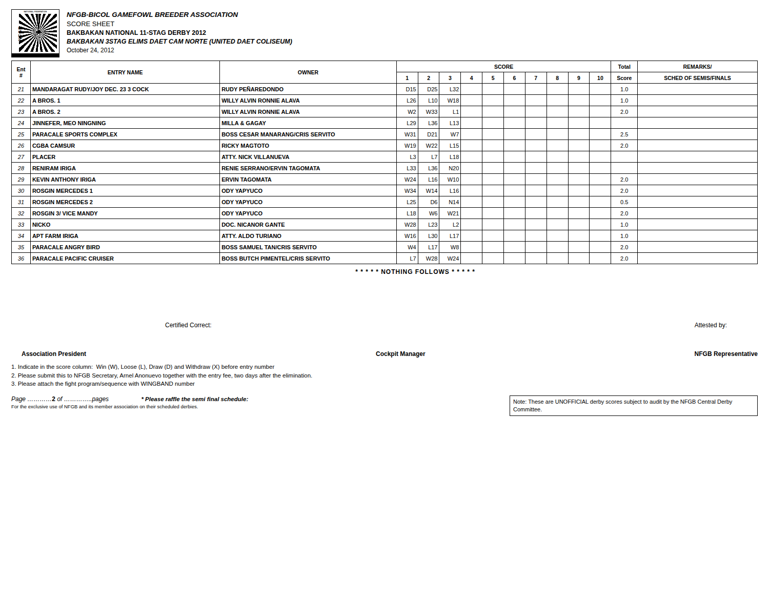NATIONAL FEDERATION
GAMEFOWL BREEDERS
NFGB
NFGB-BICOL GAMEFOWL BREEDER ASSOCIATION
SCORE SHEET
BAKBAKAN NATIONAL 11-STAG DERBY 2012
BAKBAKAN 3STAG ELIMS DAET CAM NORTE (UNITED DAET COLISEUM)
October 24, 2012
| Ent # | ENTRY NAME | OWNER | SCORE | Total | REMARKS/ |
| --- | --- | --- | --- | --- | --- |
| 1 | 2 | 3 | 4 | 5 | 6 | 7 | 8 | 9 | 10 | Score | SCHED OF SEMIS/FINALS |
| 21 | MANDARAGAT RUDY/JOY DEC. 23 3 COCK | RUDY PEÑAREDONDO | D15 | D25 | L32 | | | | | | | | 1.0 | |
| 22 | A BROS. 1 | WILLY ALVIN RONNIE ALAVA | L26 | L10 | W18 | | | | | | | | 1.0 | |
| 23 | A BROS. 2 | WILLY ALVIN RONNIE ALAVA | W2 | W33 | L1 | | | | | | | | 2.0 | |
| 24 | JINNEFER, MEO NINGNING | MILLA & GAGAY | L29 | L36 | L13 | | | | | | | | | |
| 25 | PARACALE SPORTS COMPLEX | BOSS CESAR MANARANG/CRIS SERVITO | W31 | D21 | W7 | | | | | | | | 2.5 | |
| 26 | CGBA CAMSUR | RICKY MAGTOTO | W19 | W22 | L15 | | | | | | | | 2.0 | |
| 27 | PLACER | ATTY. NICK VILLANUEVA | L3 | L7 | L18 | | | | | | | | | |
| 28 | RENIRAM IRIGA | RENIE SERRANO/ERVIN TAGOMATA | L33 | L36 | N20 | | | | | | | | | |
| 29 | KEVIN ANTHONY IRIGA | ERVIN TAGOMATA | W24 | L16 | W10 | | | | | | | | 2.0 | |
| 30 | ROSGIN MERCEDES 1 | ODY YAPYUCO | W34 | W14 | L16 | | | | | | | | 2.0 | |
| 31 | ROSGIN MERCEDES 2 | ODY YAPYUCO | L25 | D6 | N14 | | | | | | | | 0.5 | |
| 32 | ROSGIN 3/ VICE MANDY | ODY YAPYUCO | L18 | W6 | W21 | | | | | | | | 2.0 | |
| 33 | NICKO | DOC. NICANOR GANTE | W28 | L23 | L2 | | | | | | | | 1.0 | |
| 34 | APT FARM IRIGA | ATTY. ALDO TURIANO | W16 | L30 | L17 | | | | | | | | 1.0 | |
| 35 | PARACALE ANGRY BIRD | BOSS SAMUEL TAN/CRIS SERVITO | W4 | L17 | W8 | | | | | | | | 2.0 | |
| 36 | PARACALE PACIFIC CRUISER | BOSS BUTCH PIMENTEL/CRIS SERVITO | L7 | W28 | W24 | | | | | | | | 2.0 | |
* * * * * NOTHING FOLLOWS * * * * *
Certified Correct:
Attested by:
Association President Cockpit Manager NFGB Representative
1. Indicate in the score column: Win (W), Loose (L), Draw (D) and Withdraw (X) before entry number
2. Please submit this to NFGB Secretary, Arnel Anonuevo together with the entry fee, two days after the elimination.
3. Please attach the fight program/sequence with WINGBAND number
Page …………2 of …………..pages * Please raffle the semi final schedule:
For the exclusive use of NFGB and its member association on their scheduled derbies.
Note: These are UNOFFICIAL derby scores subject to audit by the NFGB Central Derby Committee.